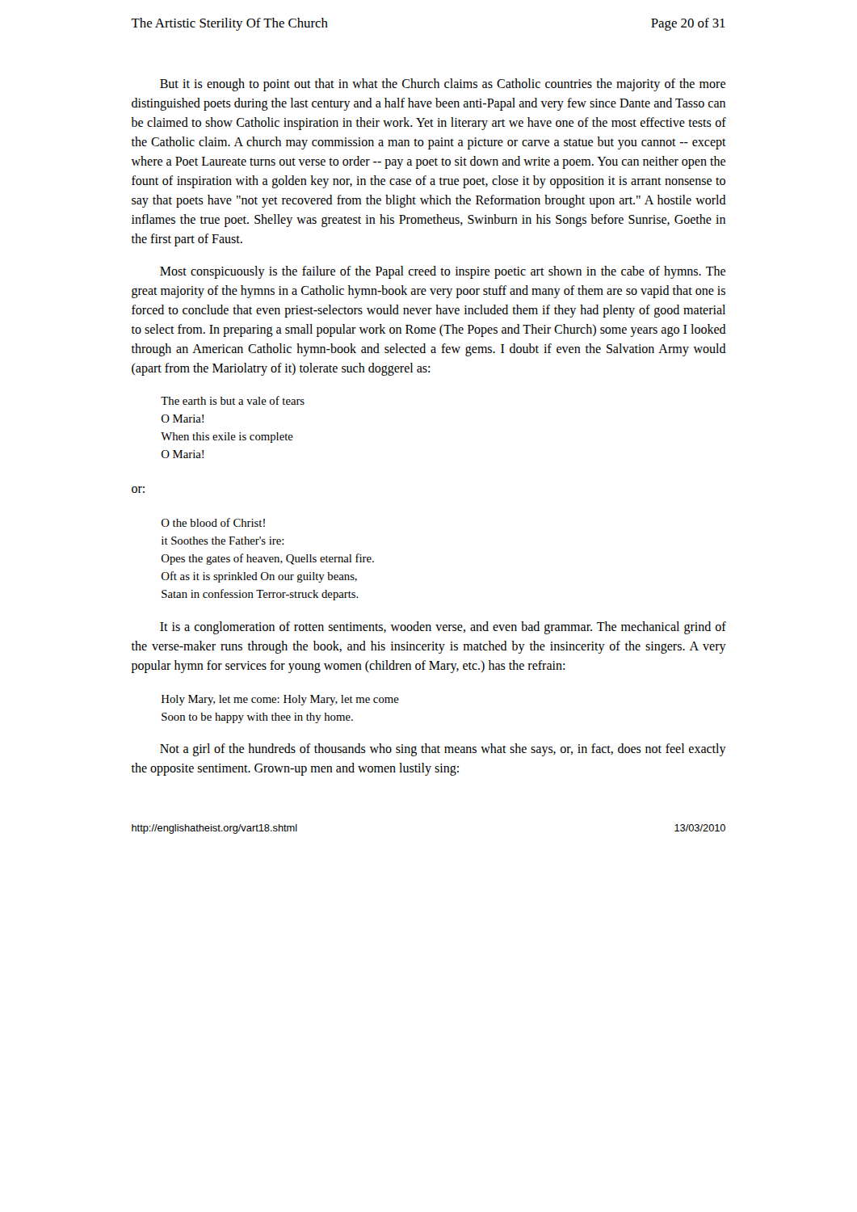The Artistic Sterility Of The Church Page 20 of 31
But it is enough to point out that in what the Church claims as Catholic countries the majority of the more distinguished poets during the last century and a half have been anti-Papal and very few since Dante and Tasso can be claimed to show Catholic inspiration in their work. Yet in literary art we have one of the most effective tests of the Catholic claim. A church may commission a man to paint a picture or carve a statue but you cannot -- except where a Poet Laureate turns out verse to order -- pay a poet to sit down and write a poem. You can neither open the fount of inspiration with a golden key nor, in the case of a true poet, close it by opposition it is arrant nonsense to say that poets have "not yet recovered from the blight which the Reformation brought upon art." A hostile world inflames the true poet. Shelley was greatest in his Prometheus, Swinburn in his Songs before Sunrise, Goethe in the first part of Faust.
Most conspicuously is the failure of the Papal creed to inspire poetic art shown in the cabe of hymns. The great majority of the hymns in a Catholic hymn-book are very poor stuff and many of them are so vapid that one is forced to conclude that even priest-selectors would never have included them if they had plenty of good material to select from. In preparing a small popular work on Rome (The Popes and Their Church) some years ago I looked through an American Catholic hymn-book and selected a few gems. I doubt if even the Salvation Army would (apart from the Mariolatry of it) tolerate such doggerel as:
The earth is but a vale of tears
O Maria!
When this exile is complete
O Maria!
or:
O the blood of Christ!
it Soothes the Father's ire:
Opes the gates of heaven, Quells eternal fire.
Oft as it is sprinkled On our guilty beans,
Satan in confession Terror-struck departs.
It is a conglomeration of rotten sentiments, wooden verse, and even bad grammar. The mechanical grind of the verse-maker runs through the book, and his insincerity is matched by the insincerity of the singers. A very popular hymn for services for young women (children of Mary, etc.) has the refrain:
Holy Mary, let me come: Holy Mary, let me come
Soon to be happy with thee in thy home.
Not a girl of the hundreds of thousands who sing that means what she says, or, in fact, does not feel exactly the opposite sentiment. Grown-up men and women lustily sing:
http://englishatheist.org/vart18.shtml 13/03/2010